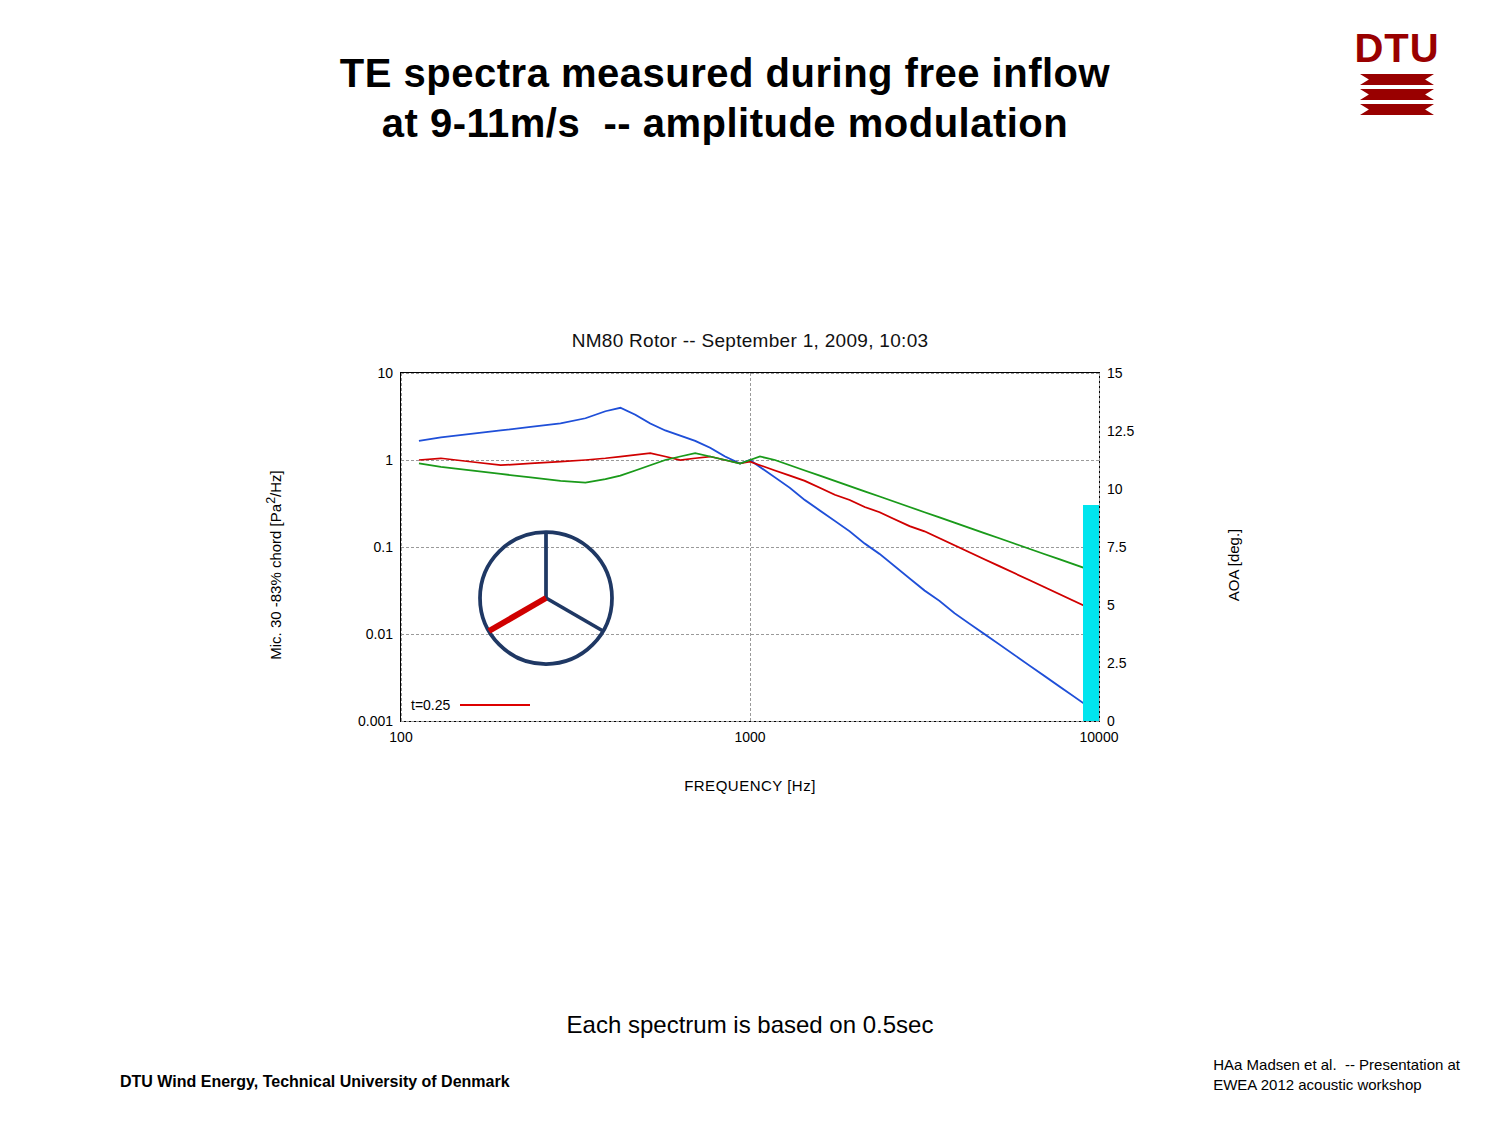DTU
TE spectra measured during free inflow
at 9-11m/s -- amplitude modulation
NM80 Rotor -- September 1, 2009, 10:03
10 1 0.1 0.01 0.001 15 12.5 10 7.5 5 2.5 0 100 1000 10000
t=0.25
Mic. 30 -83% chord [Pa2/Hz]
AOA [deg.]
FREQUENCY [Hz]
Each spectrum is based on 0.5sec
DTU Wind Energy, Technical University of Denmark
HAa Madsen et al. -- Presentation at
EWEA 2012 acoustic workshop